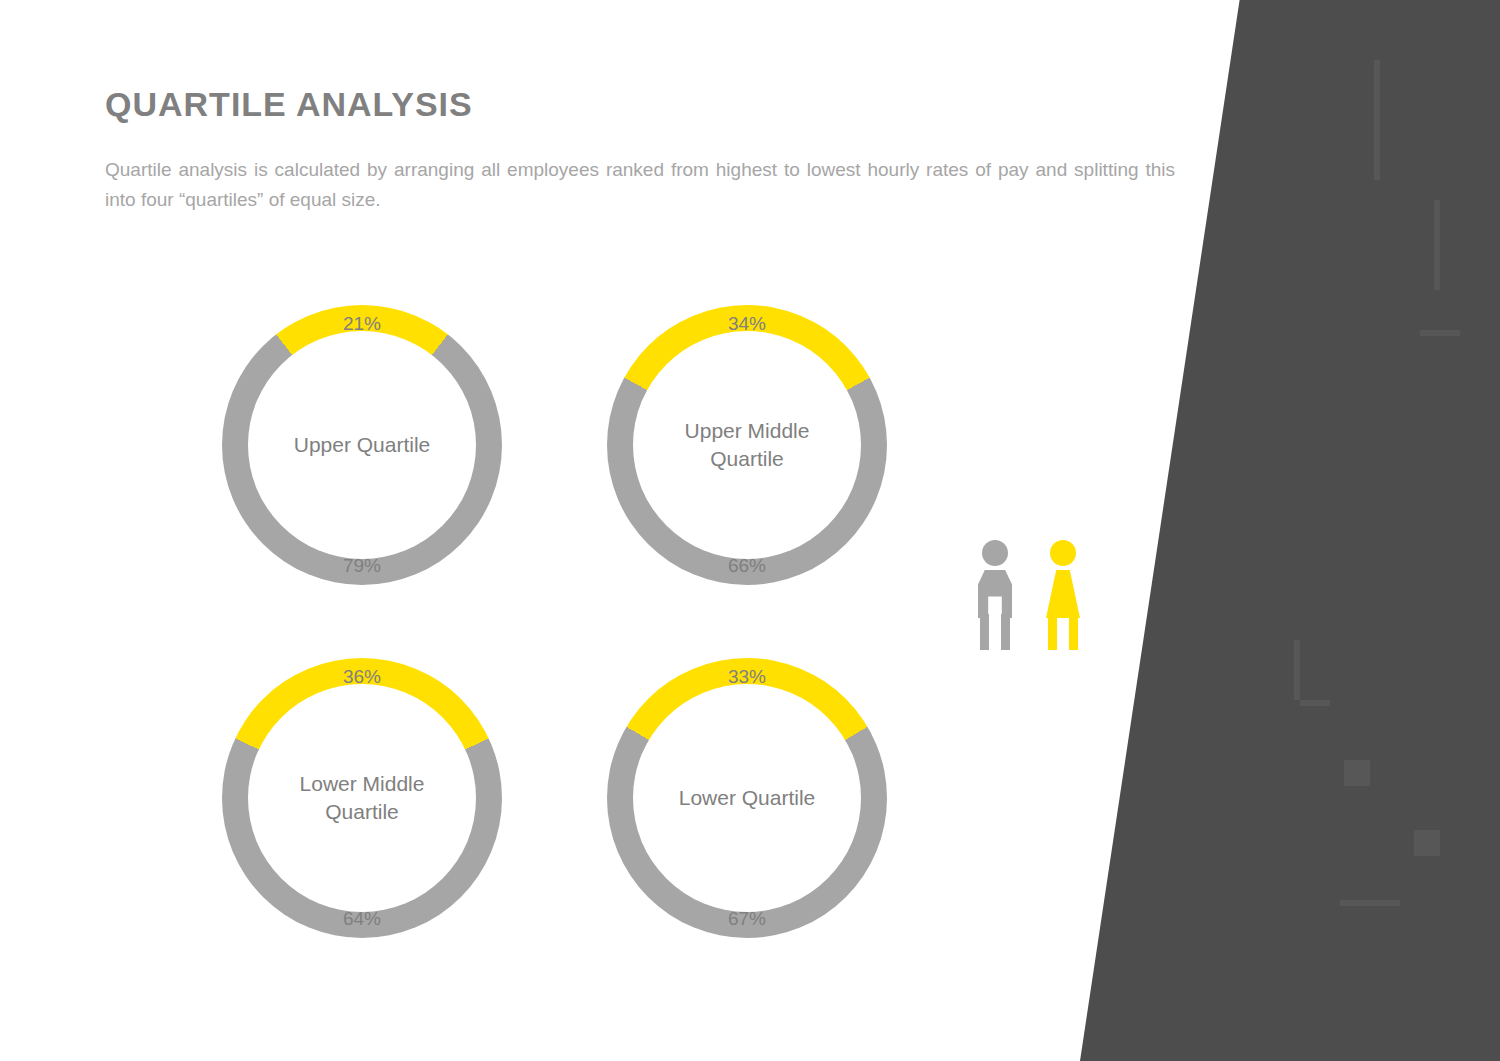QUARTILE ANALYSIS
Quartile analysis is calculated by arranging all employees ranked from highest to lowest hourly rates of pay and splitting this into four “quartiles” of equal size.
21% Upper Quartile 79%
34% Upper Middle
Quartile 66%
36% Lower Middle
Quartile 64%
33% Lower Quartile 67%